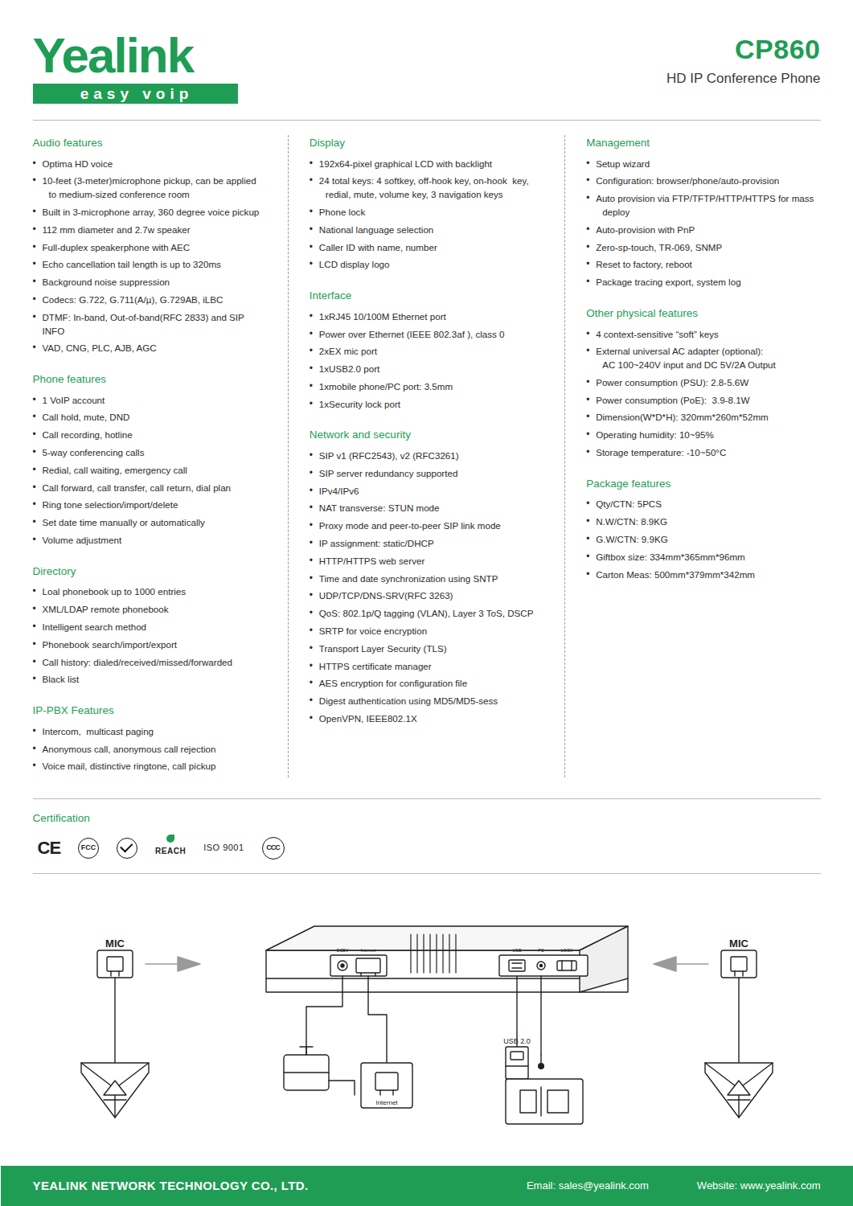Yealink
easy VoIP
CP860
HD IP Conference Phone
Audio features
Optima HD voice
10-feet (3-meter)microphone pickup, can be appliedto medium-sized conference room
Built in 3-microphone array, 360 degree voice pickup
112 mm diameter and 2.7w speaker
Full-duplex speakerphone with AEC
Echo cancellation tail length is up to 320ms
Background noise suppression
Codecs: G.722, G.711(A/µ), G.729AB, iLBC
DTMF: In-band, Out-of-band(RFC 2833) and SIP INFO
VAD, CNG, PLC, AJB, AGC
Phone features
1 VoIP account
Call hold, mute, DND
Call recording, hotline
5-way conferencing calls
Redial, call waiting, emergency call
Call forward, call transfer, call return, dial plan
Ring tone selection/import/delete
Set date time manually or automatically
Volume adjustment
Directory
Loal phonebook up to 1000 entries
XML/LDAP remote phonebook
Intelligent search method
Phonebook search/import/export
Call history: dialed/received/missed/forwarded
Black list
IP-PBX Features
Intercom, multicast paging
Anonymous call, anonymous call rejection
Voice mail, distinctive ringtone, call pickup
Display
192x64-pixel graphical LCD with backlight
24 total keys: 4 softkey, off-hook key, on-hook key,redial, mute, volume key, 3 navigation keys
Phone lock
National language selection
Caller ID with name, number
LCD display logo
Interface
1xRJ45 10/100M Ethernet port
Power over Ethernet (IEEE 802.3af ), class 0
2xEX mic port
1xUSB2.0 port
1xmobile phone/PC port: 3.5mm
1xSecurity lock port
Network and security
SIP v1 (RFC2543), v2 (RFC3261)
SIP server redundancy supported
IPv4/IPv6
NAT transverse: STUN mode
Proxy mode and peer-to-peer SIP link mode
IP assignment: static/DHCP
HTTP/HTTPS web server
Time and date synchronization using SNTP
UDP/TCP/DNS-SRV(RFC 3263)
QoS: 802.1p/Q tagging (VLAN), Layer 3 ToS, DSCP
SRTP for voice encryption
Transport Layer Security (TLS)
HTTPS certificate manager
AES encryption for configuration file
Digest authentication using MD5/MD5-sess
OpenVPN, IEEE802.1X
Management
Setup wizard
Configuration: browser/phone/auto-provision
Auto provision via FTP/TFTP/HTTP/HTTPS for massdeploy
Auto-provision with PnP
Zero-sp-touch, TR-069, SNMP
Reset to factory, reboot
Package tracing export, system log
Other physical features
4 context-sensitive “soft” keys
External universal AC adapter (optional):AC 100~240V input and DC 5V/2A Output
Power consumption (PSU): 2.8-5.6W
Power consumption (PoE): 3.9-8.1W
Dimension(W*D*H): 320mm*260m*52mm
Operating humidity: 10~95%
Storage temperature: -10~50°C
Package features
Qty/CTN: 5PCS
N.W/CTN: 8.9KG
G.W/CTN: 9.9KG
Giftbox size: 334mm*365mm*96mm
Carton Meas: 500mm*379mm*342mm
Certification
CE FCC REACH ISO 9001 CCC
Internet MIC MIC DC5V Internet USB PC LOCK USB 2.0
YEALINK NETWORK TECHNOLOGY CO., LTD.
Email: sales@yealink.com Website: www.yealink.com